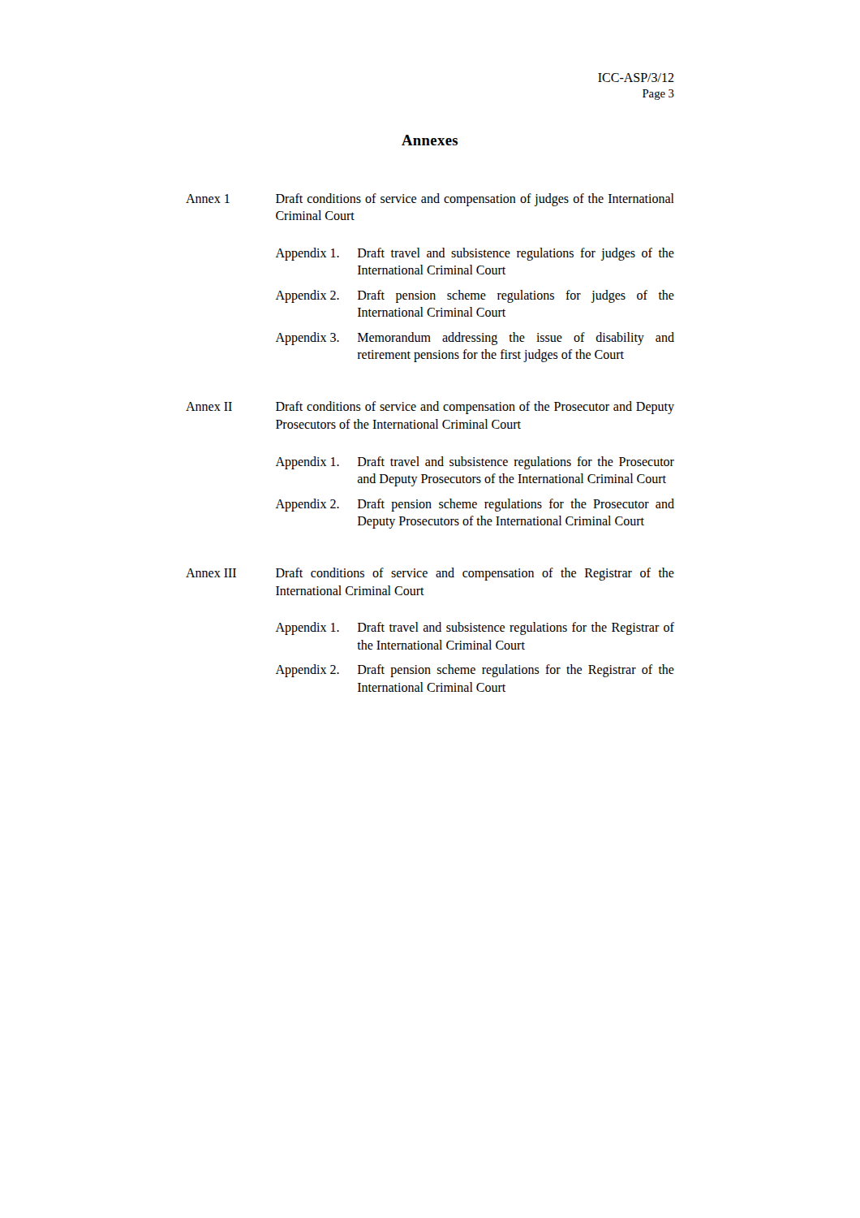ICC-ASP/3/12 Page 3
Annexes
| Annex 1 | Draft conditions of service and compensation of judges of the International Criminal Court |
| | / Appendix 1. / Draft travel and subsistence regulations for judges of the International Criminal Court / / Appendix 2. / Draft pension scheme regulations for judges of the International Criminal Court / / Appendix 3. / Memorandum addressing the issue of disability and retirement pensions for the first judges of the Court / |
| Annex II | Draft conditions of service and compensation of the Prosecutor and Deputy Prosecutors of the International Criminal Court |
| | / Appendix 1. / Draft travel and subsistence regulations for the Prosecutor and Deputy Prosecutors of the International Criminal Court / / Appendix 2. / Draft pension scheme regulations for the Prosecutor and Deputy Prosecutors of the International Criminal Court / |
| Annex III | Draft conditions of service and compensation of the Registrar of the International Criminal Court |
| | / Appendix 1. / Draft travel and subsistence regulations for the Registrar of the International Criminal Court / / Appendix 2. / Draft pension scheme regulations for the Registrar of the International Criminal Court / |